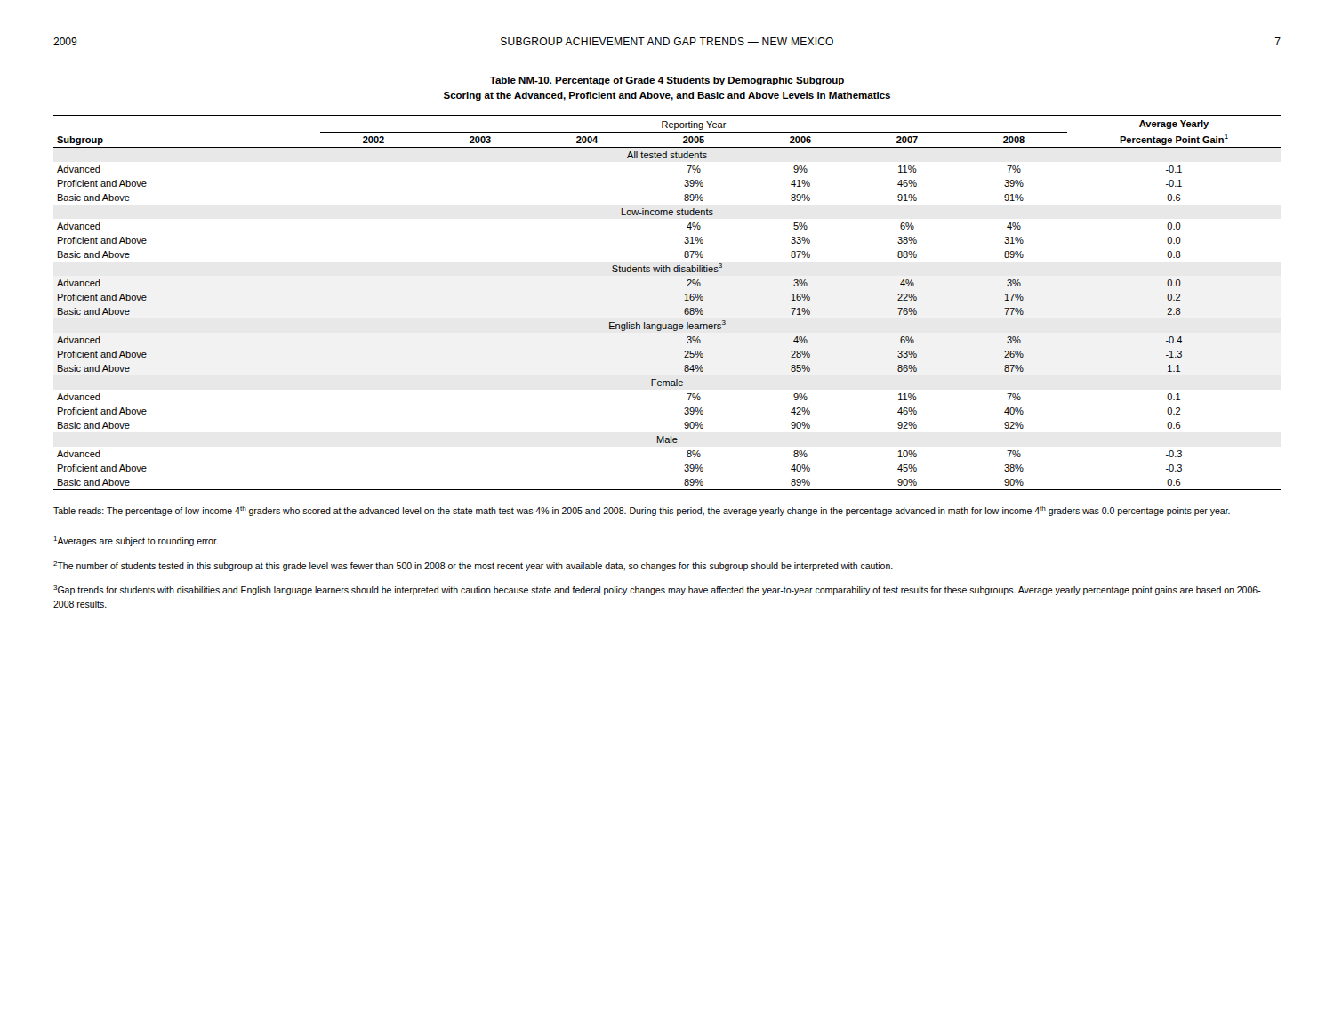2009
SUBGROUP ACHIEVEMENT AND GAP TRENDS — NEW MEXICO
7
Table NM-10. Percentage of Grade 4 Students by Demographic Subgroup
Scoring at the Advanced, Proficient and Above, and Basic and Above Levels in Mathematics
| | Reporting Year | Average Yearly |
| --- | --- | --- |
| Subgroup | 2002 | 2003 | 2004 | 2005 | 2006 | 2007 | 2008 | Percentage Point Gain 1 |
| All tested students |
| Advanced | | | | 7% | 9% | 11% | 7% | -0.1 |
| Proficient and Above | | | | 39% | 41% | 46% | 39% | -0.1 |
| Basic and Above | | | | 89% | 89% | 91% | 91% | 0.6 |
| Low-income students |
| Advanced | | | | 4% | 5% | 6% | 4% | 0.0 |
| Proficient and Above | | | | 31% | 33% | 38% | 31% | 0.0 |
| Basic and Above | | | | 87% | 87% | 88% | 89% | 0.8 |
| Students with disabilities 3 |
| Advanced | | | | 2% | 3% | 4% | 3% | 0.0 |
| Proficient and Above | | | | 16% | 16% | 22% | 17% | 0.2 |
| Basic and Above | | | | 68% | 71% | 76% | 77% | 2.8 |
| English language learners 3 |
| Advanced | | | | 3% | 4% | 6% | 3% | -0.4 |
| Proficient and Above | | | | 25% | 28% | 33% | 26% | -1.3 |
| Basic and Above | | | | 84% | 85% | 86% | 87% | 1.1 |
| Female |
| Advanced | | | | 7% | 9% | 11% | 7% | 0.1 |
| Proficient and Above | | | | 39% | 42% | 46% | 40% | 0.2 |
| Basic and Above | | | | 90% | 90% | 92% | 92% | 0.6 |
| Male |
| Advanced | | | | 8% | 8% | 10% | 7% | -0.3 |
| Proficient and Above | | | | 39% | 40% | 45% | 38% | -0.3 |
| Basic and Above | | | | 89% | 89% | 90% | 90% | 0.6 |
Table reads: The percentage of low-income 4th graders who scored at the advanced level on the state math test was 4% in 2005 and 2008. During this period, the average yearly change in the percentage advanced in math for low-income 4th graders was 0.0 percentage points per year.
1Averages are subject to rounding error.
2The number of students tested in this subgroup at this grade level was fewer than 500 in 2008 or the most recent year with available data, so changes for this subgroup should be interpreted with caution.
3Gap trends for students with disabilities and English language learners should be interpreted with caution because state and federal policy changes may have affected the year-to-year comparability of test results for these subgroups. Average yearly percentage point gains are based on 2006-2008 results.